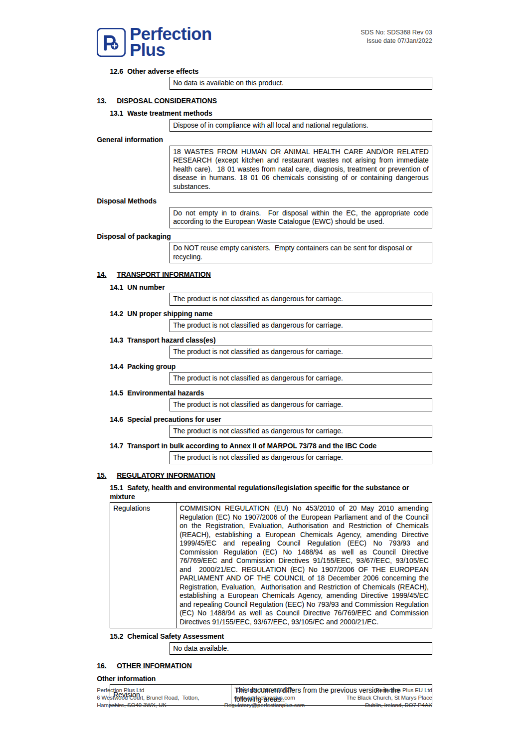PerfectionPlus
SDS No: SDS368 Rev 03
Issue date 07/Jan/2022
12.6 Other adverse effects
No data is available on this product.
13. DISPOSAL CONSIDERATIONS
13.1 Waste treatment methods
Dispose of in compliance with all local and national regulations.
General information
18 WASTES FROM HUMAN OR ANIMAL HEALTH CARE AND/OR RELATED RESEARCH (except kitchen and restaurant wastes not arising from immediate health care). 18 01 wastes from natal care, diagnosis, treatment or prevention of disease in humans. 18 01 06 chemicals consisting of or containing dangerous substances.
Disposal Methods
Do not empty in to drains. For disposal within the EC, the appropriate code according to the European Waste Catalogue (EWC) should be used.
Disposal of packaging
Do NOT reuse empty canisters. Empty containers can be sent for disposal or recycling.
14. TRANSPORT INFORMATION
14.1 UN number
The product is not classified as dangerous for carriage.
14.2 UN proper shipping name
The product is not classified as dangerous for carriage.
14.3 Transport hazard class(es)
The product is not classified as dangerous for carriage.
14.4 Packing group
The product is not classified as dangerous for carriage.
14.5 Environmental hazards
The product is not classified as dangerous for carriage.
14.6 Special precautions for user
The product is not classified as dangerous for carriage.
14.7 Transport in bulk according to Annex II of MARPOL 73/78 and the IBC Code
The product is not classified as dangerous for carriage.
15. REGULATORY INFORMATION
15.1 Safety, health and environmental regulations/legislation specific for the substance or mixture
| Regulations | COMMISION REGULATION (EU) No 453/2010 of 20 May 2010 amending Regulation (EC) No 1907/2006 of the European Parliament and of the Council on the Registration, Evaluation, Authorisation and Restriction of Chemicals (REACH), establishing a European Chemicals Agency, amending Directive 1999/45/EC and repealing Council Regulation (EEC) No 793/93 and Commission Regulation (EC) No 1488/94 as well as Council Directive 76/769/EEC and Commission Directives 91/155/EEC, 93/67/EEC, 93/105/EC and 2000/21/EC. REGULATION (EC) No 1907/2006 OF THE EUROPEAN PARLIAMENT AND OF THE COUNCIL of 18 December 2006 concerning the Registration, Evaluation, Authorisation and Restriction of Chemicals (REACH), establishing a European Chemicals Agency, amending Directive 1999/45/EC and repealing Council Regulation (EEC) No 793/93 and Commission Regulation (EC) No 1488/94 as well as Council Directive 76/769/EEC and Commission Directives 91/155/EEC, 93/67/EEC, 93/105/EC and 2000/21/EC. |
15.2 Chemical Safety Assessment
No data available.
16. OTHER INFORMATION
Other information
| Revision | This document differs from the previous version in the following areas:. |
Perfection Plus Ltd
6 Westwood Court, Brunel Road, Totton,
Hampshire, SO40 3WX, UK
0044 (0) 2380 866677
www.perfectionplus.com
Regulatory@perfectionplus.com
Perfection Plus EU Ltd
The Black Church, St Marys Place
Dublin, Ireland, DO7 P4AX